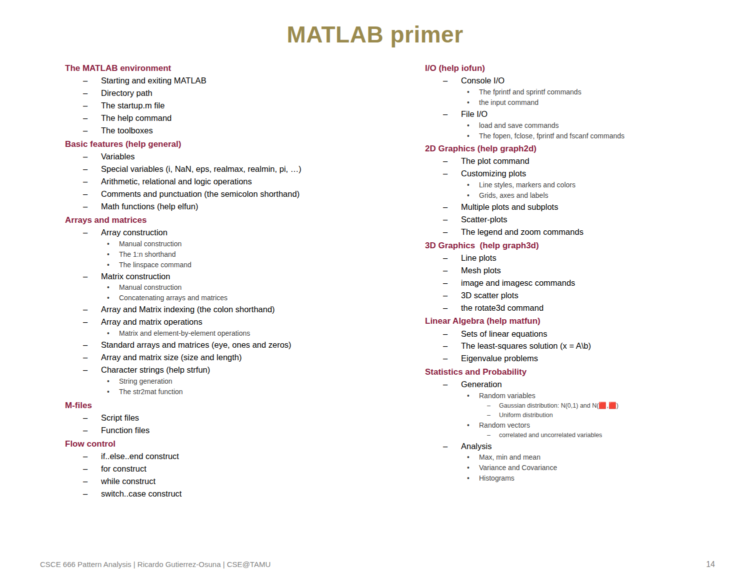MATLAB primer
The MATLAB environment
–Starting and exiting MATLAB
–Directory path
–The startup.m file
–The help command
–The toolboxes
Basic features (help general)
–Variables
–Special variables (i, NaN, eps, realmax, realmin, pi, …)
–Arithmetic, relational and logic operations
–Comments and punctuation (the semicolon shorthand)
–Math functions (help elfun)
Arrays and matrices
–Array construction
•Manual construction
•The 1:n shorthand
•The linspace command
–Matrix construction
•Manual construction
•Concatenating arrays and matrices
–Array and Matrix indexing (the colon shorthand)
–Array and matrix operations
•Matrix and element-by-element operations
–Standard arrays and matrices (eye, ones and zeros)
–Array and matrix size (size and length)
–Character strings (help strfun)
•String generation
•The str2mat function
M-files
–Script files
–Function files
Flow control
–if..else..end construct
–for construct
–while construct
–switch..case construct
I/O (help iofun)
–Console I/O
•The fprintf and sprintf commands
•the input command
–File I/O
•load and save commands
•The fopen, fclose, fprintf and fscanf commands
2D Graphics (help graph2d)
–The plot command
–Customizing plots
•Line styles, markers and colors
•Grids, axes and labels
–Multiple plots and subplots
–Scatter-plots
–The legend and zoom commands
3D Graphics (help graph3d)
–Line plots
–Mesh plots
–image and imagesc commands
–3D scatter plots
–the rotate3d command
Linear Algebra (help matfun)
–Sets of linear equations
–The least-squares solution (x = A\b)
–Eigenvalue problems
Statistics and Probability
–Generation
•Random variables
–Gaussian distribution: N(0,1) and N(🟥,🟥)
–Uniform distribution
•Random vectors
–correlated and uncorrelated variables
–Analysis
•Max, min and mean
•Variance and Covariance
•Histograms
CSCE 666 Pattern Analysis | Ricardo Gutierrez-Osuna | CSE@TAMU
14